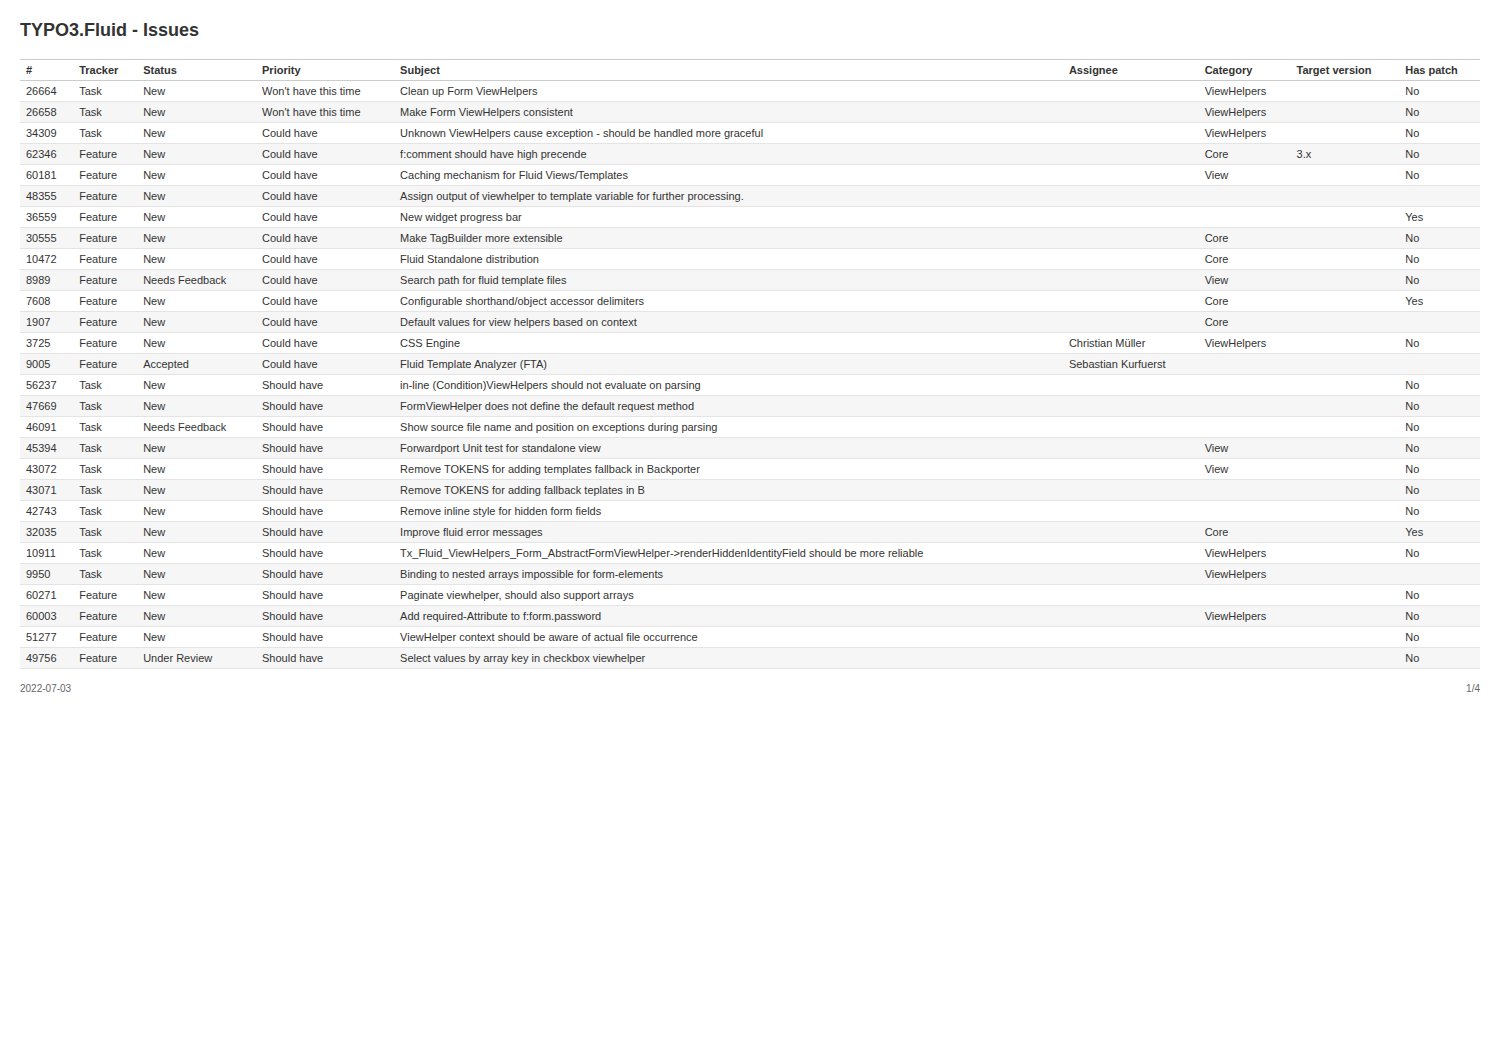TYPO3.Fluid - Issues
| # | Tracker | Status | Priority | Subject | Assignee | Category | Target version | Has patch |
| --- | --- | --- | --- | --- | --- | --- | --- | --- |
| 26664 | Task | New | Won't have this time | Clean up Form ViewHelpers | | ViewHelpers | | No |
| 26658 | Task | New | Won't have this time | Make Form ViewHelpers consistent | | ViewHelpers | | No |
| 34309 | Task | New | Could have | Unknown ViewHelpers cause exception - should be handled more graceful | | ViewHelpers | | No |
| 62346 | Feature | New | Could have | f:comment should have high precende | | Core | 3.x | No |
| 60181 | Feature | New | Could have | Caching mechanism for Fluid Views/Templates | | View | | No |
| 48355 | Feature | New | Could have | Assign output of viewhelper to template variable for further processing. | | | | |
| 36559 | Feature | New | Could have | New widget progress bar | | | | Yes |
| 30555 | Feature | New | Could have | Make TagBuilder more extensible | | Core | | No |
| 10472 | Feature | New | Could have | Fluid Standalone distribution | | Core | | No |
| 8989 | Feature | Needs Feedback | Could have | Search path for fluid template files | | View | | No |
| 7608 | Feature | New | Could have | Configurable shorthand/object accessor delimiters | | Core | | Yes |
| 1907 | Feature | New | Could have | Default values for view helpers based on context | | Core | | |
| 3725 | Feature | New | Could have | CSS Engine | Christian Müller | ViewHelpers | | No |
| 9005 | Feature | Accepted | Could have | Fluid Template Analyzer (FTA) | Sebastian Kurfuerst | | | |
| 56237 | Task | New | Should have | in-line (Condition)ViewHelpers should not evaluate on parsing | | | | No |
| 47669 | Task | New | Should have | FormViewHelper does not define the default request method | | | | No |
| 46091 | Task | Needs Feedback | Should have | Show source file name and position on exceptions during parsing | | | | No |
| 45394 | Task | New | Should have | Forwardport Unit test for standalone view | | View | | No |
| 43072 | Task | New | Should have | Remove TOKENS for adding templates fallback in Backporter | | View | | No |
| 43071 | Task | New | Should have | Remove TOKENS for adding fallback teplates in B | | | | No |
| 42743 | Task | New | Should have | Remove inline style for hidden form fields | | | | No |
| 32035 | Task | New | Should have | Improve fluid error messages | | Core | | Yes |
| 10911 | Task | New | Should have | Tx_Fluid_ViewHelpers_Form_AbstractFormViewHelper->renderHiddenIdentityField should be more reliable | | ViewHelpers | | No |
| 9950 | Task | New | Should have | Binding to nested arrays impossible for form-elements | | ViewHelpers | | |
| 60271 | Feature | New | Should have | Paginate viewhelper, should also support arrays | | | | No |
| 60003 | Feature | New | Should have | Add required-Attribute to f:form.password | | ViewHelpers | | No |
| 51277 | Feature | New | Should have | ViewHelper context should be aware of actual file occurrence | | | | No |
| 49756 | Feature | Under Review | Should have | Select values by array key in checkbox viewhelper | | | | No |
2022-07-03 1/4